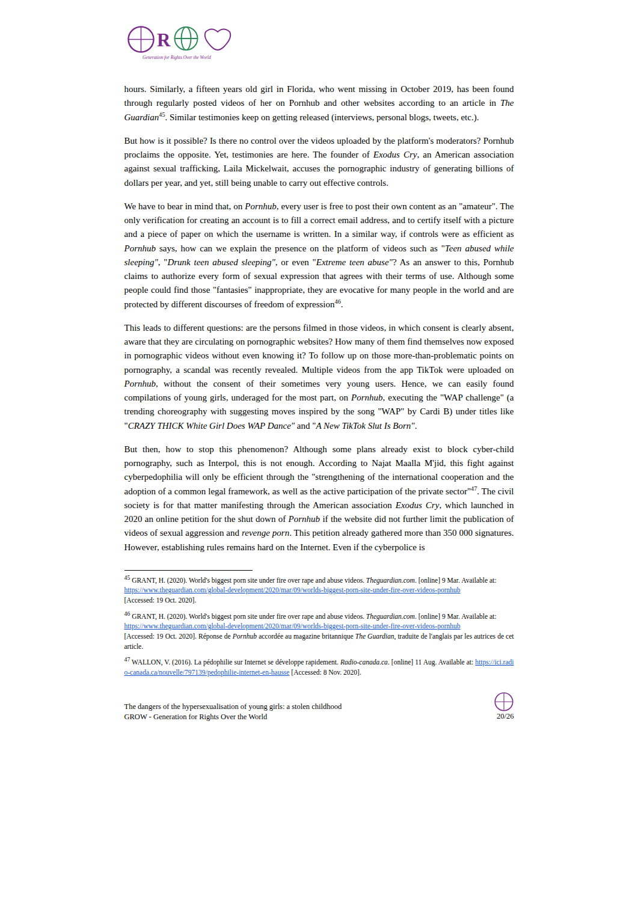R Generation for Rights Over the World
hours. Similarly, a fifteen years old girl in Florida, who went missing in October 2019, has been found through regularly posted videos of her on Pornhub and other websites according to an article in The Guardian45. Similar testimonies keep on getting released (interviews, personal blogs, tweets, etc.).
But how is it possible? Is there no control over the videos uploaded by the platform's moderators? Pornhub proclaims the opposite. Yet, testimonies are here. The founder of Exodus Cry, an American association against sexual trafficking, Laila Mickelwait, accuses the pornographic industry of generating billions of dollars per year, and yet, still being unable to carry out effective controls.
We have to bear in mind that, on Pornhub, every user is free to post their own content as an "amateur". The only verification for creating an account is to fill a correct email address, and to certify itself with a picture and a piece of paper on which the username is written. In a similar way, if controls were as efficient as Pornhub says, how can we explain the presence on the platform of videos such as "Teen abused while sleeping", "Drunk teen abused sleeping", or even "Extreme teen abuse"? As an answer to this, Pornhub claims to authorize every form of sexual expression that agrees with their terms of use. Although some people could find those "fantasies" inappropriate, they are evocative for many people in the world and are protected by different discourses of freedom of expression46.
This leads to different questions: are the persons filmed in those videos, in which consent is clearly absent, aware that they are circulating on pornographic websites? How many of them find themselves now exposed in pornographic videos without even knowing it? To follow up on those more-than-problematic points on pornography, a scandal was recently revealed. Multiple videos from the app TikTok were uploaded on Pornhub, without the consent of their sometimes very young users. Hence, we can easily found compilations of young girls, underaged for the most part, on Pornhub, executing the "WAP challenge" (a trending choreography with suggesting moves inspired by the song "WAP" by Cardi B) under titles like "CRAZY THICK White Girl Does WAP Dance" and "A New TikTok Slut Is Born".
But then, how to stop this phenomenon? Although some plans already exist to block cyber-child pornography, such as Interpol, this is not enough. According to Najat Maalla M'jid, this fight against cyberpedophilia will only be efficient through the "strengthening of the international cooperation and the adoption of a common legal framework, as well as the active participation of the private sector"47. The civil society is for that matter manifesting through the American association Exodus Cry, which launched in 2020 an online petition for the shut down of Pornhub if the website did not further limit the publication of videos of sexual aggression and revenge porn. This petition already gathered more than 350 000 signatures. However, establishing rules remains hard on the Internet. Even if the cyberpolice is
45 GRANT, H. (2020). World's biggest porn site under fire over rape and abuse videos. Theguardian.com. [online] 9 Mar. Available at:
https://www.theguardian.com/global-development/2020/mar/09/worlds-biggest-porn-site-under-fire-over-videos-pornhub
[Accessed: 19 Oct. 2020].
46 GRANT, H. (2020). World's biggest porn site under fire over rape and abuse videos. Theguardian.com. [online] 9 Mar. Available at:
https://www.theguardian.com/global-development/2020/mar/09/worlds-biggest-porn-site-under-fire-over-videos-pornhub
[Accessed: 19 Oct. 2020]. Réponse de Pornhub accordée au magazine britannique The Guardian, traduite de l'anglais par les autrices de cet article.
47 WALLON, V. (2016). La pédophilie sur Internet se développe rapidement. Radio-canada.ca. [online] 11 Aug. Available at: https://ici.radio-canada.ca/nouvelle/797139/pedophilie-internet-en-hausse [Accessed: 8 Nov. 2020].
The dangers of the hypersexualisation of young girls: a stolen childhood
GROW - Generation for Rights Over the World
20/26